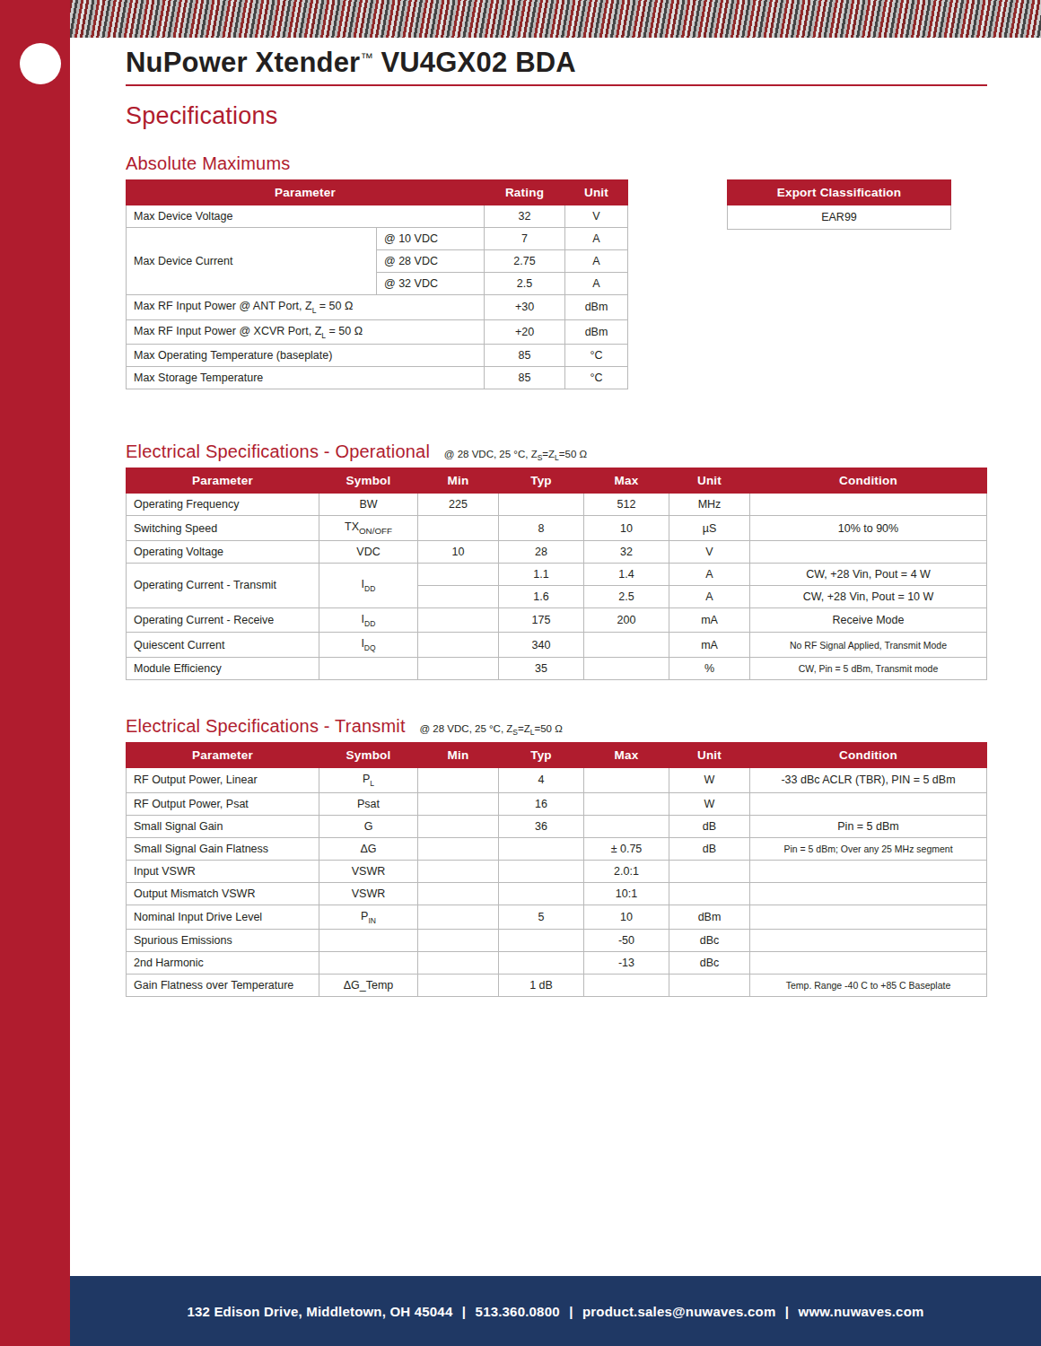NuPower Xtender™ VU4GX02 BDA
Specifications
Absolute Maximums
| Parameter | Rating | Unit |
| --- | --- | --- |
| Max Device Voltage | 32 | V |
| Max Device Current | @ 10 VDC | 7 | A |
| @ 28 VDC | 2.75 | A |
| @ 32 VDC | 2.5 | A |
| Max RF Input Power @ ANT Port, Z L = 50 Ω | +30 | dBm |
| Max RF Input Power @ XCVR Port, Z L = 50 Ω | +20 | dBm |
| Max Operating Temperature (baseplate) | 85 | °C |
| Max Storage Temperature | 85 | °C |
| Export Classification |
| --- |
| EAR99 |
Electrical Specifications - Operational @ 28 VDC, 25 °C, ZS=ZL=50 Ω
| Parameter | Symbol | Min | Typ | Max | Unit | Condition |
| --- | --- | --- | --- | --- | --- | --- |
| Operating Frequency | BW | 225 | | 512 | MHz | |
| Switching Speed | TX ON/OFF | | 8 | 10 | µS | 10% to 90% |
| Operating Voltage | VDC | 10 | 28 | 32 | V | |
| Operating Current - Transmit | I DD | | 1.1 | 1.4 | A | CW, +28 Vin, Pout = 4 W |
| | 1.6 | 2.5 | A | CW, +28 Vin, Pout = 10 W |
| Operating Current - Receive | I DD | | 175 | 200 | mA | Receive Mode |
| Quiescent Current | I DQ | | 340 | | mA | No RF Signal Applied, Transmit Mode |
| Module Efficiency | | | 35 | | % | CW, Pin = 5 dBm, Transmit mode |
Electrical Specifications - Transmit @ 28 VDC, 25 °C, ZS=ZL=50 Ω
| Parameter | Symbol | Min | Typ | Max | Unit | Condition |
| --- | --- | --- | --- | --- | --- | --- |
| RF Output Power, Linear | P L | | 4 | | W | -33 dBc ACLR (TBR), PIN = 5 dBm |
| RF Output Power, Psat | Psat | | 16 | | W | |
| Small Signal Gain | G | | 36 | | dB | Pin = 5 dBm |
| Small Signal Gain Flatness | ΔG | | | ± 0.75 | dB | Pin = 5 dBm; Over any 25 MHz segment |
| Input VSWR | VSWR | | | 2.0:1 | | |
| Output Mismatch VSWR | VSWR | | | 10:1 | | |
| Nominal Input Drive Level | P IN | | 5 | 10 | dBm | |
| Spurious Emissions | | | | -50 | dBc | |
| 2nd Harmonic | | | | -13 | dBc | |
| Gain Flatness over Temperature | ΔG_Temp | | 1 dB | | | Temp. Range -40 C to +85 C Baseplate |
132 Edison Drive, Middletown, OH 45044 | 513.360.0800 | product.sales@nuwaves.com | www.nuwaves.com